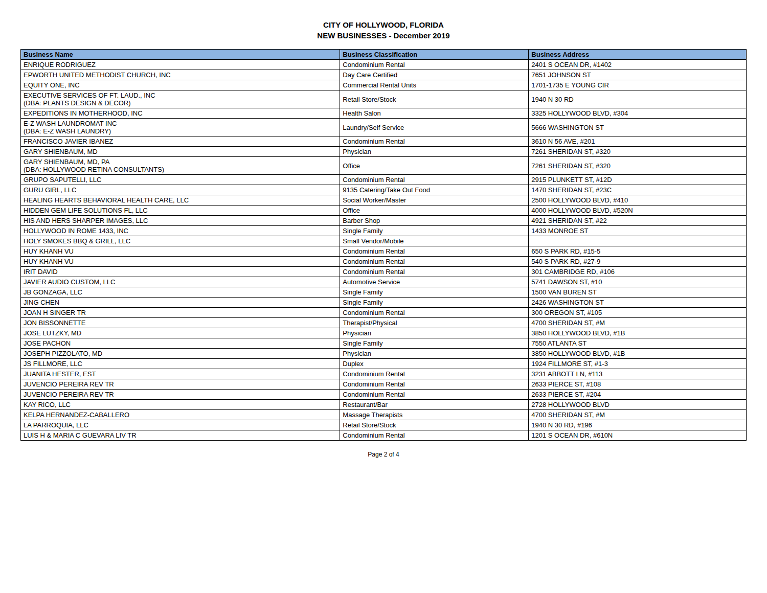CITY OF HOLLYWOOD, FLORIDA
NEW BUSINESSES - December 2019
| Business Name | Business Classification | Business Address |
| --- | --- | --- |
| ENRIQUE RODRIGUEZ | Condominium Rental | 2401 S OCEAN DR, #1402 |
| EPWORTH UNITED METHODIST CHURCH, INC | Day Care Certified | 7651 JOHNSON ST |
| EQUITY ONE, INC | Commercial Rental Units | 1701-1735 E YOUNG CIR |
| EXECUTIVE SERVICES OF FT. LAUD., INC (DBA: PLANTS DESIGN & DECOR) | Retail Store/Stock | 1940 N 30 RD |
| EXPEDITIONS IN MOTHERHOOD, INC | Health Salon | 3325 HOLLYWOOD BLVD, #304 |
| E-Z WASH LAUNDROMAT INC (DBA: E-Z WASH LAUNDRY) | Laundry/Self Service | 5666 WASHINGTON ST |
| FRANCISCO JAVIER IBANEZ | Condominium Rental | 3610 N 56 AVE, #201 |
| GARY SHIENBAUM, MD | Physician | 7261 SHERIDAN ST, #320 |
| GARY SHIENBAUM, MD, PA (DBA: HOLLYWOOD RETINA CONSULTANTS) | Office | 7261 SHERIDAN ST, #320 |
| GRUPO SAPUTELLI, LLC | Condominium Rental | 2915 PLUNKETT ST, #12D |
| GURU GIRL, LLC | 9135 Catering/Take Out Food | 1470 SHERIDAN ST, #23C |
| HEALING HEARTS BEHAVIORAL HEALTH CARE, LLC | Social Worker/Master | 2500 HOLLYWOOD BLVD, #410 |
| HIDDEN GEM LIFE SOLUTIONS FL, LLC | Office | 4000 HOLLYWOOD BLVD, #520N |
| HIS AND HERS SHARPER IMAGES, LLC | Barber Shop | 4921 SHERIDAN ST, #22 |
| HOLLYWOOD IN ROME 1433, INC | Single Family | 1433 MONROE ST |
| HOLY SMOKES BBQ & GRILL, LLC | Small Vendor/Mobile | |
| HUY KHANH VU | Condominium Rental | 650 S PARK RD, #15-5 |
| HUY KHANH VU | Condominium Rental | 540 S PARK RD, #27-9 |
| IRIT DAVID | Condominium Rental | 301 CAMBRIDGE RD, #106 |
| JAVIER AUDIO CUSTOM, LLC | Automotive Service | 5741 DAWSON ST, #10 |
| JB GONZAGA, LLC | Single Family | 1500 VAN BUREN ST |
| JING CHEN | Single Family | 2426 WASHINGTON ST |
| JOAN H SINGER TR | Condominium Rental | 300 OREGON ST, #105 |
| JON BISSONNETTE | Therapist/Physical | 4700 SHERIDAN ST, #M |
| JOSE LUTZKY, MD | Physician | 3850 HOLLYWOOD BLVD, #1B |
| JOSE PACHON | Single Family | 7550 ATLANTA ST |
| JOSEPH PIZZOLATO, MD | Physician | 3850 HOLLYWOOD BLVD, #1B |
| JS FILLMORE, LLC | Duplex | 1924 FILLMORE ST, #1-3 |
| JUANITA HESTER, EST | Condominium Rental | 3231 ABBOTT LN, #113 |
| JUVENCIO PEREIRA REV TR | Condominium Rental | 2633 PIERCE ST, #108 |
| JUVENCIO PEREIRA REV TR | Condominium Rental | 2633 PIERCE ST, #204 |
| KAY RICO, LLC | Restaurant/Bar | 2728 HOLLYWOOD BLVD |
| KELPA HERNANDEZ-CABALLERO | Massage Therapists | 4700 SHERIDAN ST, #M |
| LA PARROQUIA, LLC | Retail Store/Stock | 1940 N 30 RD, #196 |
| LUIS H & MARIA C GUEVARA LIV TR | Condominium Rental | 1201 S OCEAN DR, #610N |
Page 2 of 4